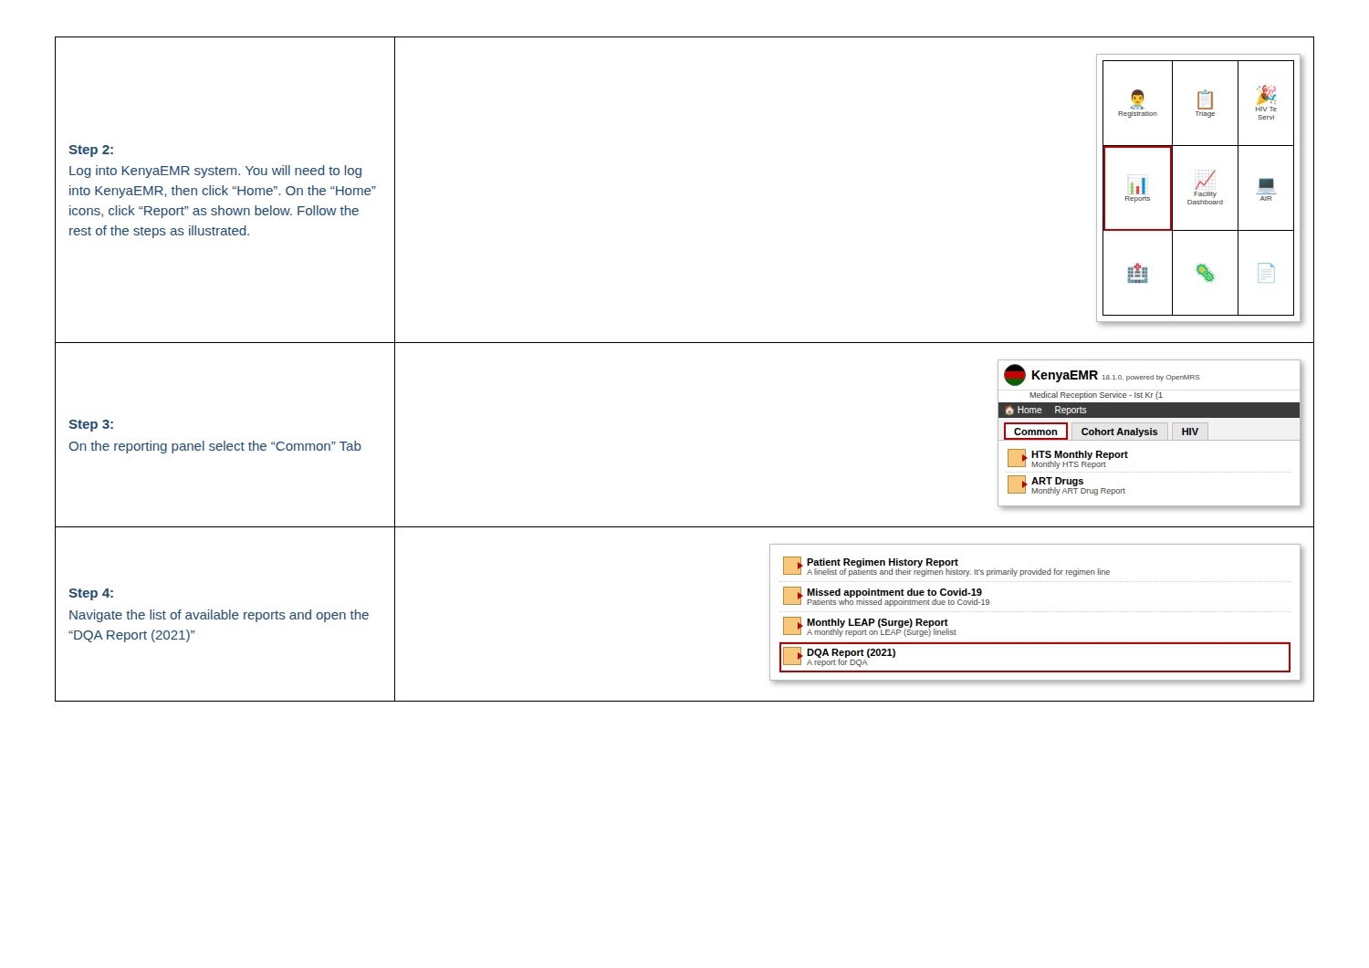| Step 2: Log into KenyaEMR system. You will need to log into KenyaEMR, then click “Home”. On the “Home” icons, click “Report” as shown below. Follow the rest of the steps as illustrated. | / 👨‍⚕️ Registration / 📋 Triage / 🎉 HIV Te Servi / / 📊 Reports / 📈 Facility Dashboard / 💻 AIR / / 🏥 / 🦠 / 📄 / |
| Step 3: On the reporting panel select the “Common” Tab | KenyaEMR 18.1.0, powered by OpenMRS Medical Reception Service - Ist Kr (1 🏠 Home Reports Common Cohort Analysis HIV HTS Monthly Report Monthly HTS Report ART Drugs Monthly ART Drug Report |
| Step 4: Navigate the list of available reports and open the “DQA Report (2021)” | Patient Regimen History Report A linelist of patients and their regimen history. It’s primarily provided for regimen line Missed appointment due to Covid-19 Patients who missed appointment due to Covid-19 Monthly LEAP (Surge) Report A monthly report on LEAP (Surge) linelist DQA Report (2021) A report for DQA |